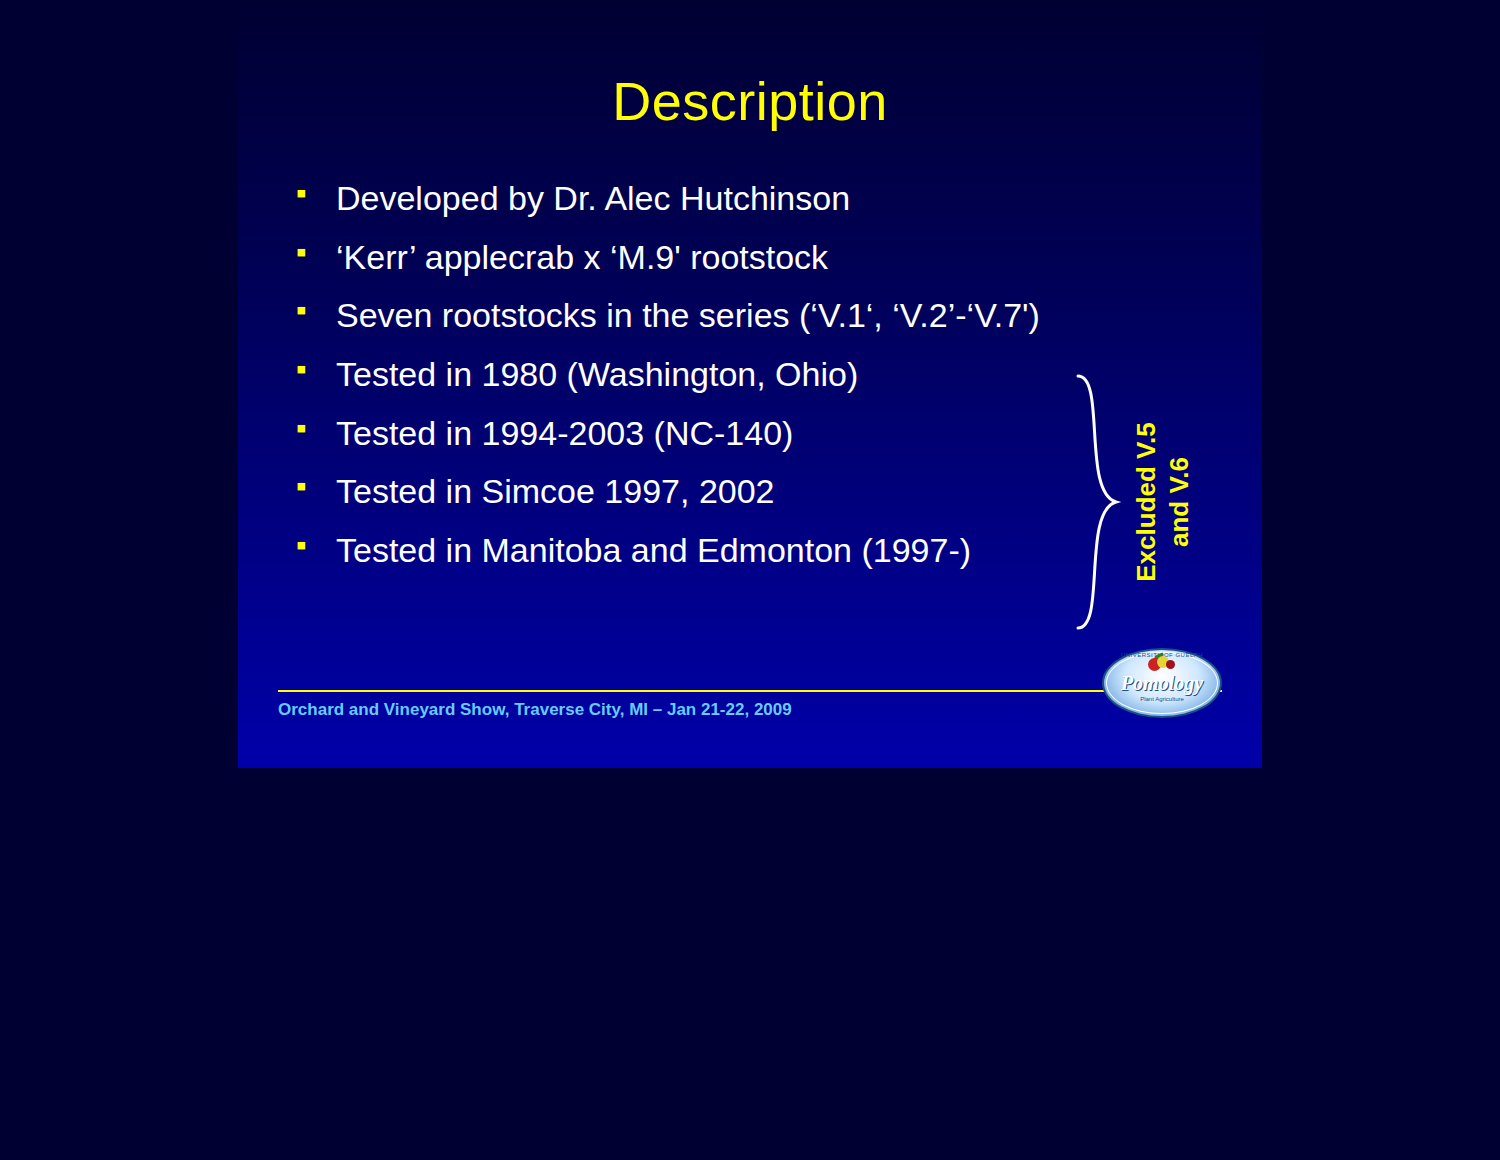Description
Developed by Dr. Alec Hutchinson
‘Kerr’ applecrab x ‘M.9' rootstock
Seven rootstocks in the series (‘V.1‘, ‘V.2’-‘V.7')
Tested in 1980 (Washington, Ohio)
Tested in 1994-2003 (NC-140)
Tested in Simcoe 1997, 2002
Tested in Manitoba and Edmonton (1997-)
Excluded V.5
and V.6
Orchard and Vineyard Show, Traverse City, MI – Jan 21-22, 2009
UNIVERSITY OF GUELPH
Pomology
Plant Agriculture